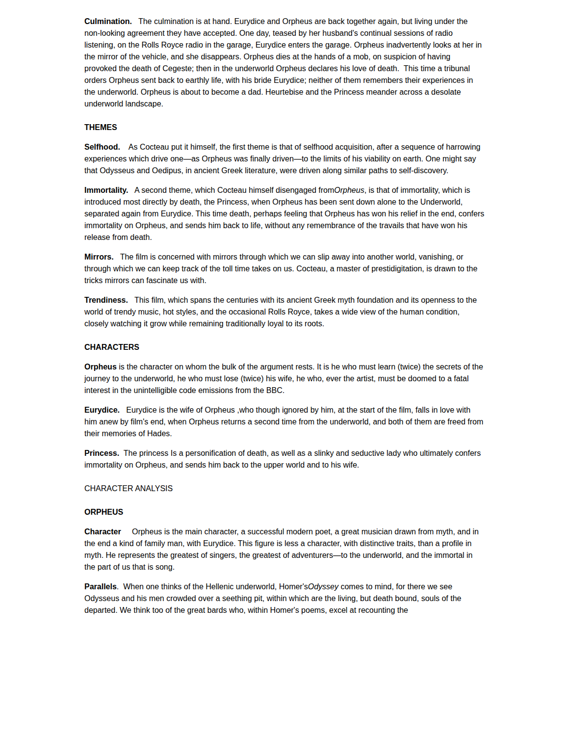Culmination. The culmination is at hand. Eurydice and Orpheus are back together again, but living under the non-looking agreement they have accepted. One day, teased by her husband's continual sessions of radio listening, on the Rolls Royce radio in the garage, Eurydice enters the garage. Orpheus inadvertently looks at her in the mirror of the vehicle, and she disappears. Orpheus dies at the hands of a mob, on suspicion of having provoked the death of Cegeste; then in the underworld Orpheus declares his love of death. This time a tribunal orders Orpheus sent back to earthly life, with his bride Eurydice; neither of them remembers their experiences in the underworld. Orpheus is about to become a dad. Heurtebise and the Princess meander across a desolate underworld landscape.
THEMES
Selfhood. As Cocteau put it himself, the first theme is that of selfhood acquisition, after a sequence of harrowing experiences which drive one—as Orpheus was finally driven—to the limits of his viability on earth. One might say that Odysseus and Oedipus, in ancient Greek literature, were driven along similar paths to self-discovery.
Immortality. A second theme, which Cocteau himself disengaged fromOrpheus, is that of immortality, which is introduced most directly by death, the Princess, when Orpheus has been sent down alone to the Underworld, separated again from Eurydice. This time death, perhaps feeling that Orpheus has won his relief in the end, confers immortality on Orpheus, and sends him back to life, without any remembrance of the travails that have won his release from death.
Mirrors. The film is concerned with mirrors through which we can slip away into another world, vanishing, or through which we can keep track of the toll time takes on us. Cocteau, a master of prestidigitation, is drawn to the tricks mirrors can fascinate us with.
Trendiness. This film, which spans the centuries with its ancient Greek myth foundation and its openness to the world of trendy music, hot styles, and the occasional Rolls Royce, takes a wide view of the human condition, closely watching it grow while remaining traditionally loyal to its roots.
CHARACTERS
Orpheus is the character on whom the bulk of the argument rests. It is he who must learn (twice) the secrets of the journey to the underworld, he who must lose (twice) his wife, he who, ever the artist, must be doomed to a fatal interest in the unintelligible code emissions from the BBC.
Eurydice. Eurydice is the wife of Orpheus ,who though ignored by him, at the start of the film, falls in love with him anew by film's end, when Orpheus returns a second time from the underworld, and both of them are freed from their memories of Hades.
Princess. The princess Is a personification of death, as well as a slinky and seductive lady who ultimately confers immortality on Orpheus, and sends him back to the upper world and to his wife.
CHARACTER ANALYSIS
ORPHEUS
Character Orpheus is the main character, a successful modern poet, a great musician drawn from myth, and in the end a kind of family man, with Eurydice. This figure is less a character, with distinctive traits, than a profile in myth. He represents the greatest of singers, the greatest of adventurers—to the underworld, and the immortal in the part of us that is song.
Parallels. When one thinks of the Hellenic underworld, Homer'sOdyssey comes to mind, for there we see Odysseus and his men crowded over a seething pit, within which are the living, but death bound, souls of the departed. We think too of the great bards who, within Homer's poems, excel at recounting the